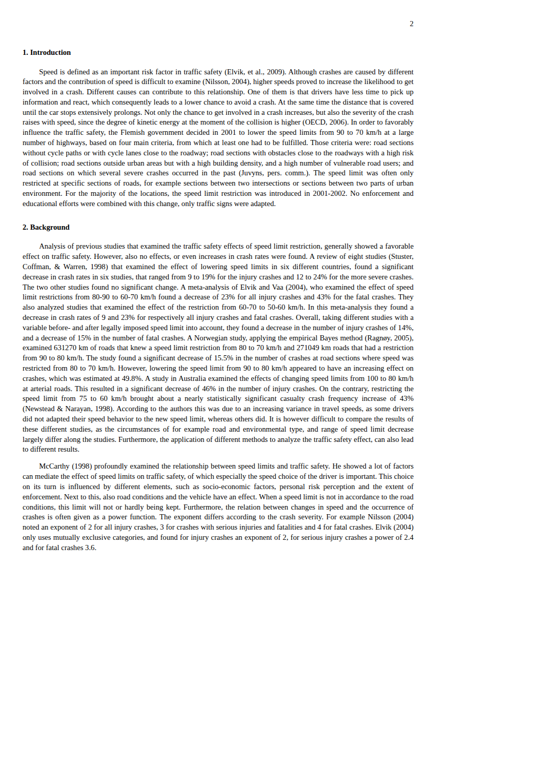2
1. Introduction
Speed is defined as an important risk factor in traffic safety (Elvik, et al., 2009). Although crashes are caused by different factors and the contribution of speed is difficult to examine (Nilsson, 2004), higher speeds proved to increase the likelihood to get involved in a crash. Different causes can contribute to this relationship. One of them is that drivers have less time to pick up information and react, which consequently leads to a lower chance to avoid a crash. At the same time the distance that is covered until the car stops extensively prolongs. Not only the chance to get involved in a crash increases, but also the severity of the crash raises with speed, since the degree of kinetic energy at the moment of the collision is higher (OECD, 2006). In order to favorably influence the traffic safety, the Flemish government decided in 2001 to lower the speed limits from 90 to 70 km/h at a large number of highways, based on four main criteria, from which at least one had to be fulfilled. Those criteria were: road sections without cycle paths or with cycle lanes close to the roadway; road sections with obstacles close to the roadways with a high risk of collision; road sections outside urban areas but with a high building density, and a high number of vulnerable road users; and road sections on which several severe crashes occurred in the past (Juvyns, pers. comm.). The speed limit was often only restricted at specific sections of roads, for example sections between two intersections or sections between two parts of urban environment. For the majority of the locations, the speed limit restriction was introduced in 2001-2002. No enforcement and educational efforts were combined with this change, only traffic signs were adapted.
2. Background
Analysis of previous studies that examined the traffic safety effects of speed limit restriction, generally showed a favorable effect on traffic safety. However, also no effects, or even increases in crash rates were found. A review of eight studies (Stuster, Coffman, & Warren, 1998) that examined the effect of lowering speed limits in six different countries, found a significant decrease in crash rates in six studies, that ranged from 9 to 19% for the injury crashes and 12 to 24% for the more severe crashes. The two other studies found no significant change. A meta-analysis of Elvik and Vaa (2004), who examined the effect of speed limit restrictions from 80-90 to 60-70 km/h found a decrease of 23% for all injury crashes and 43% for the fatal crashes. They also analyzed studies that examined the effect of the restriction from 60-70 to 50-60 km/h. In this meta-analysis they found a decrease in crash rates of 9 and 23% for respectively all injury crashes and fatal crashes. Overall, taking different studies with a variable before- and after legally imposed speed limit into account, they found a decrease in the number of injury crashes of 14%, and a decrease of 15% in the number of fatal crashes. A Norwegian study, applying the empirical Bayes method (Ragnøy, 2005), examined 631270 km of roads that knew a speed limit restriction from 80 to 70 km/h and 271049 km roads that had a restriction from 90 to 80 km/h. The study found a significant decrease of 15.5% in the number of crashes at road sections where speed was restricted from 80 to 70 km/h. However, lowering the speed limit from 90 to 80 km/h appeared to have an increasing effect on crashes, which was estimated at 49.8%. A study in Australia examined the effects of changing speed limits from 100 to 80 km/h at arterial roads. This resulted in a significant decrease of 46% in the number of injury crashes. On the contrary, restricting the speed limit from 75 to 60 km/h brought about a nearly statistically significant casualty crash frequency increase of 43% (Newstead & Narayan, 1998). According to the authors this was due to an increasing variance in travel speeds, as some drivers did not adapted their speed behavior to the new speed limit, whereas others did. It is however difficult to compare the results of these different studies, as the circumstances of for example road and environmental type, and range of speed limit decrease largely differ along the studies. Furthermore, the application of different methods to analyze the traffic safety effect, can also lead to different results.
McCarthy (1998) profoundly examined the relationship between speed limits and traffic safety. He showed a lot of factors can mediate the effect of speed limits on traffic safety, of which especially the speed choice of the driver is important. This choice on its turn is influenced by different elements, such as socio-economic factors, personal risk perception and the extent of enforcement. Next to this, also road conditions and the vehicle have an effect. When a speed limit is not in accordance to the road conditions, this limit will not or hardly being kept. Furthermore, the relation between changes in speed and the occurrence of crashes is often given as a power function. The exponent differs according to the crash severity. For example Nilsson (2004) noted an exponent of 2 for all injury crashes, 3 for crashes with serious injuries and fatalities and 4 for fatal crashes. Elvik (2004) only uses mutually exclusive categories, and found for injury crashes an exponent of 2, for serious injury crashes a power of 2.4 and for fatal crashes 3.6.